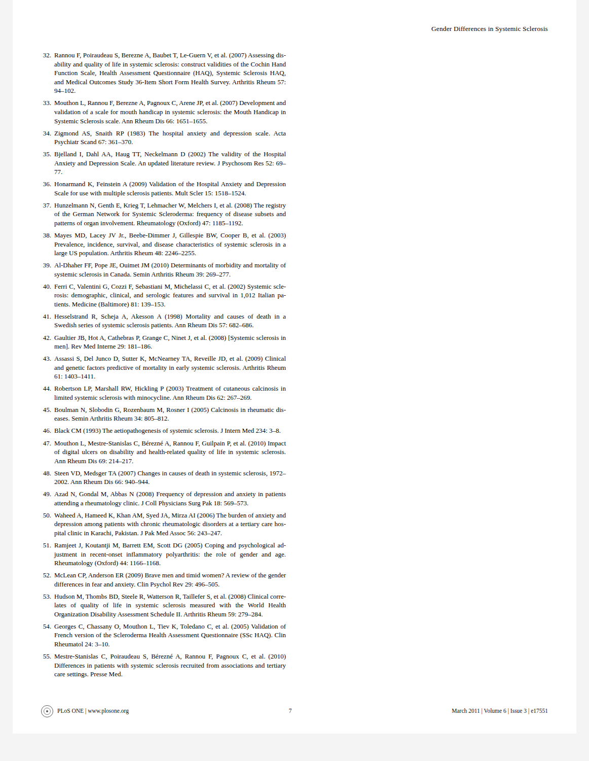Gender Differences in Systemic Sclerosis
32. Rannou F, Poiraudeau S, Berezne A, Baubet T, Le-Guern V, et al. (2007) Assessing disability and quality of life in systemic sclerosis: construct validities of the Cochin Hand Function Scale, Health Assessment Questionnaire (HAQ), Systemic Sclerosis HAQ, and Medical Outcomes Study 36-Item Short Form Health Survey. Arthritis Rheum 57: 94–102.
33. Mouthon L, Rannou F, Berezne A, Pagnoux C, Arene JP, et al. (2007) Development and validation of a scale for mouth handicap in systemic sclerosis: the Mouth Handicap in Systemic Sclerosis scale. Ann Rheum Dis 66: 1651–1655.
34. Zigmond AS, Snaith RP (1983) The hospital anxiety and depression scale. Acta Psychiatr Scand 67: 361–370.
35. Bjelland I, Dahl AA, Haug TT, Neckelmann D (2002) The validity of the Hospital Anxiety and Depression Scale. An updated literature review. J Psychosom Res 52: 69–77.
36. Honarmand K, Feinstein A (2009) Validation of the Hospital Anxiety and Depression Scale for use with multiple sclerosis patients. Mult Scler 15: 1518–1524.
37. Hunzelmann N, Genth E, Krieg T, Lehmacher W, Melchers I, et al. (2008) The registry of the German Network for Systemic Scleroderma: frequency of disease subsets and patterns of organ involvement. Rheumatology (Oxford) 47: 1185–1192.
38. Mayes MD, Lacey JV Jr., Beebe-Dimmer J, Gillespie BW, Cooper B, et al. (2003) Prevalence, incidence, survival, and disease characteristics of systemic sclerosis in a large US population. Arthritis Rheum 48: 2246–2255.
39. Al-Dhaher FF, Pope JE, Ouimet JM (2010) Determinants of morbidity and mortality of systemic sclerosis in Canada. Semin Arthritis Rheum 39: 269–277.
40. Ferri C, Valentini G, Cozzi F, Sebastiani M, Michelassi C, et al. (2002) Systemic sclerosis: demographic, clinical, and serologic features and survival in 1,012 Italian patients. Medicine (Baltimore) 81: 139–153.
41. Hesselstrand R, Scheja A, Akesson A (1998) Mortality and causes of death in a Swedish series of systemic sclerosis patients. Ann Rheum Dis 57: 682–686.
42. Gaultier JB, Hot A, Cathebras P, Grange C, Ninet J, et al. (2008) [Systemic sclerosis in men]. Rev Med Interne 29: 181–186.
43. Assassi S, Del Junco D, Sutter K, McNearney TA, Reveille JD, et al. (2009) Clinical and genetic factors predictive of mortality in early systemic sclerosis. Arthritis Rheum 61: 1403–1411.
44. Robertson LP, Marshall RW, Hickling P (2003) Treatment of cutaneous calcinosis in limited systemic sclerosis with minocycline. Ann Rheum Dis 62: 267–269.
45. Boulman N, Slobodin G, Rozenbaum M, Rosner I (2005) Calcinosis in rheumatic diseases. Semin Arthritis Rheum 34: 805–812.
46. Black CM (1993) The aetiopathogenesis of systemic sclerosis. J Intern Med 234: 3–8.
47. Mouthon L, Mestre-Stanislas C, Bérezné A, Rannou F, Guilpain P, et al. (2010) Impact of digital ulcers on disability and health-related quality of life in systemic sclerosis. Ann Rheum Dis 69: 214–217.
48. Steen VD, Medsger TA (2007) Changes in causes of death in systemic sclerosis, 1972–2002. Ann Rheum Dis 66: 940–944.
49. Azad N, Gondal M, Abbas N (2008) Frequency of depression and anxiety in patients attending a rheumatology clinic. J Coll Physicians Surg Pak 18: 569–573.
50. Waheed A, Hameed K, Khan AM, Syed JA, Mirza AI (2006) The burden of anxiety and depression among patients with chronic rheumatologic disorders at a tertiary care hospital clinic in Karachi, Pakistan. J Pak Med Assoc 56: 243–247.
51. Ramjeet J, Koutantji M, Barrett EM, Scott DG (2005) Coping and psychological adjustment in recent-onset inflammatory polyarthritis: the role of gender and age. Rheumatology (Oxford) 44: 1166–1168.
52. McLean CP, Anderson ER (2009) Brave men and timid women? A review of the gender differences in fear and anxiety. Clin Psychol Rev 29: 496–505.
53. Hudson M, Thombs BD, Steele R, Watterson R, Taillefer S, et al. (2008) Clinical correlates of quality of life in systemic sclerosis measured with the World Health Organization Disability Assessment Schedule II. Arthritis Rheum 59: 279–284.
54. Georges C, Chassany O, Mouthon L, Tiev K, Toledano C, et al. (2005) Validation of French version of the Scleroderma Health Assessment Questionnaire (SSc HAQ). Clin Rheumatol 24: 3–10.
55. Mestre-Stanislas C, Poiraudeau S, Bérezné A, Rannou F, Pagnoux C, et al. (2010) Differences in patients with systemic sclerosis recruited from associations and tertiary care settings. Presse Med.
PLoS ONE | www.plosone.org
7
March 2011 | Volume 6 | Issue 3 | e17551